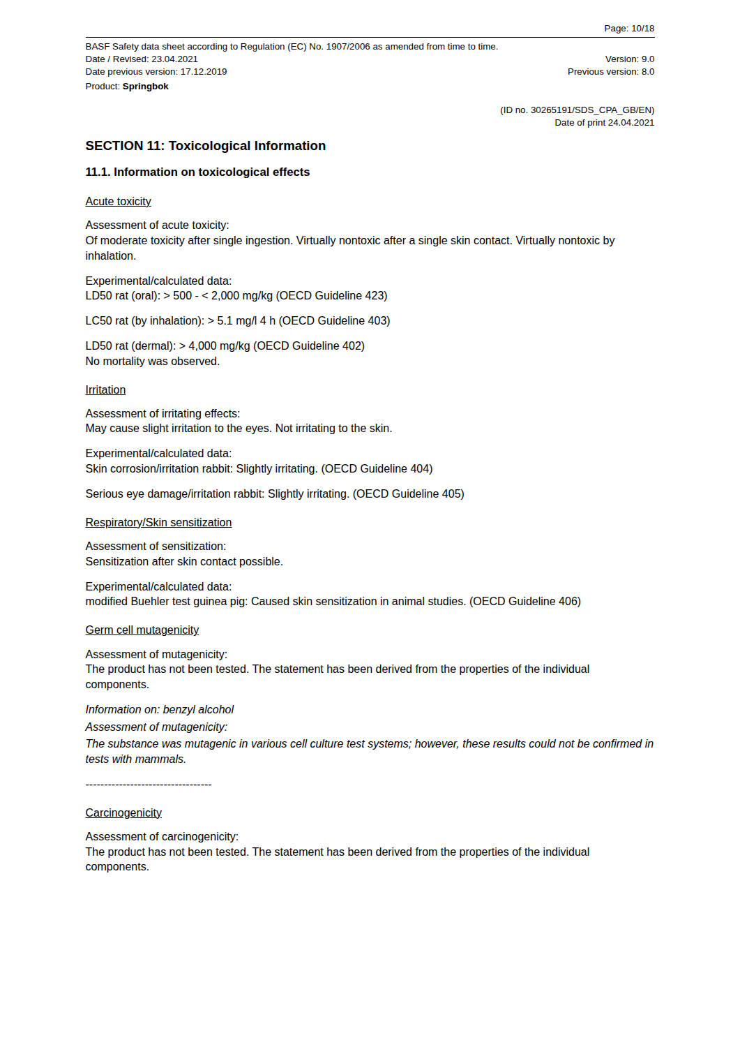Page: 10/18
BASF Safety data sheet according to Regulation (EC) No. 1907/2006 as amended from time to time.
Date / Revised: 23.04.2021 Version: 9.0
Date previous version: 17.12.2019 Previous version: 8.0
Product: Springbok
(ID no. 30265191/SDS_CPA_GB/EN)
Date of print 24.04.2021
SECTION 11: Toxicological Information
11.1. Information on toxicological effects
Acute toxicity
Assessment of acute toxicity:
Of moderate toxicity after single ingestion. Virtually nontoxic after a single skin contact. Virtually nontoxic by inhalation.
Experimental/calculated data:
LD50 rat (oral): > 500 - < 2,000 mg/kg (OECD Guideline 423)
LC50 rat (by inhalation): > 5.1 mg/l 4 h (OECD Guideline 403)
LD50 rat (dermal): > 4,000 mg/kg (OECD Guideline 402)
No mortality was observed.
Irritation
Assessment of irritating effects:
May cause slight irritation to the eyes. Not irritating to the skin.
Experimental/calculated data:
Skin corrosion/irritation rabbit: Slightly irritating. (OECD Guideline 404)
Serious eye damage/irritation rabbit: Slightly irritating. (OECD Guideline 405)
Respiratory/Skin sensitization
Assessment of sensitization:
Sensitization after skin contact possible.
Experimental/calculated data:
modified Buehler test guinea pig: Caused skin sensitization in animal studies. (OECD Guideline 406)
Germ cell mutagenicity
Assessment of mutagenicity:
The product has not been tested. The statement has been derived from the properties of the individual components.
Information on: benzyl alcohol
Assessment of mutagenicity:
The substance was mutagenic in various cell culture test systems; however, these results could not be confirmed in tests with mammals.
----------------------------------
Carcinogenicity
Assessment of carcinogenicity:
The product has not been tested. The statement has been derived from the properties of the individual components.